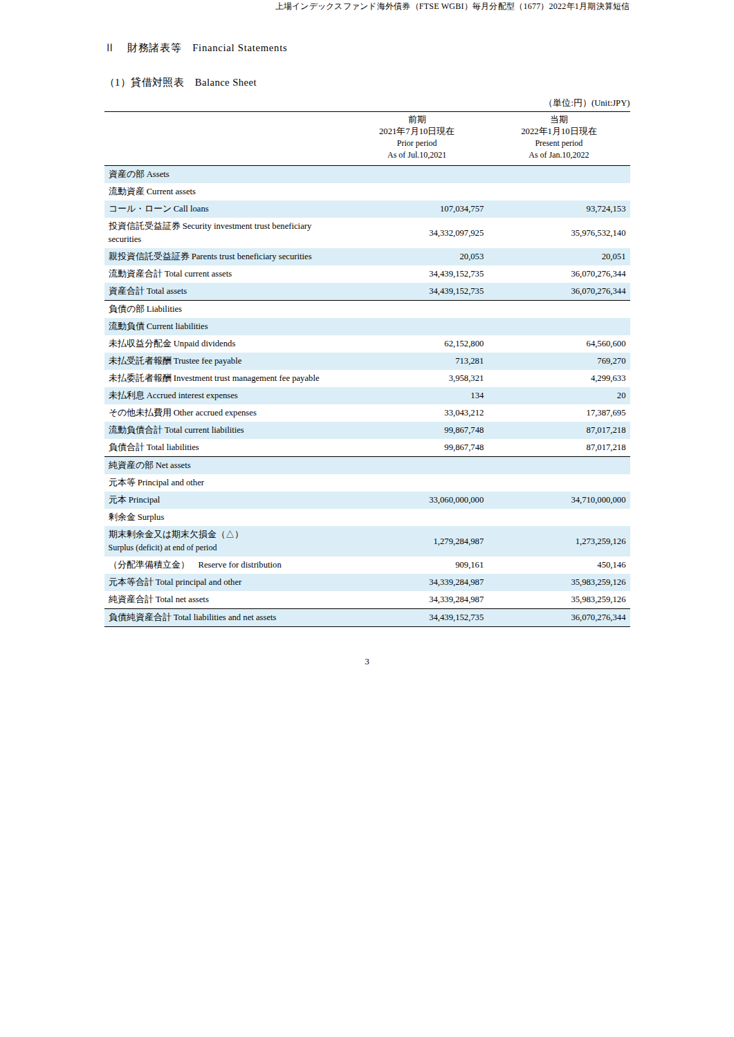上場インデックスファンド海外債券（FTSE WGBI）毎月分配型（1677）2022年1月期決算短信
Ⅱ財務諸表等　Financial Statements
（1）貸借対照表　Balance Sheet
（単位:円）(Unit:JPY)
| | 前期 2021年7月10日現在 Prior period As of Jul.10,2021 | 当期 2022年1月10日現在 Present period As of Jan.10,2022 |
| --- | --- | --- |
| 資産の部 Assets | | |
| 流動資産 Current assets | | |
| コール・ローン Call loans | 107,034,757 | 93,724,153 |
| 投資信託受益証券 Security investment trust beneficiary securities | 34,332,097,925 | 35,976,532,140 |
| 親投資信託受益証券 Parents trust beneficiary securities | 20,053 | 20,051 |
| 流動資産合計 Total current assets | 34,439,152,735 | 36,070,276,344 |
| 資産合計 Total assets | 34,439,152,735 | 36,070,276,344 |
| 負債の部 Liabilities | | |
| 流動負債 Current liabilities | | |
| 未払収益分配金 Unpaid dividends | 62,152,800 | 64,560,600 |
| 未払受託者報酬 Trustee fee payable | 713,281 | 769,270 |
| 未払委託者報酬 Investment trust management fee payable | 3,958,321 | 4,299,633 |
| 未払利息 Accrued interest expenses | 134 | 20 |
| その他未払費用 Other accrued expenses | 33,043,212 | 17,387,695 |
| 流動負債合計 Total current liabilities | 99,867,748 | 87,017,218 |
| 負債合計 Total liabilities | 99,867,748 | 87,017,218 |
| 純資産の部 Net assets | | |
| 元本等 Principal and other | | |
| 元本 Principal | 33,060,000,000 | 34,710,000,000 |
| 剰余金 Surplus | | |
| 期末剰余金又は期末欠損金（△） Surplus (deficit) at end of period | 1,279,284,987 | 1,273,259,126 |
| （分配準備積立金） Reserve for distribution | 909,161 | 450,146 |
| 元本等合計 Total principal and other | 34,339,284,987 | 35,983,259,126 |
| 純資産合計 Total net assets | 34,339,284,987 | 35,983,259,126 |
| 負債純資産合計 Total liabilities and net assets | 34,439,152,735 | 36,070,276,344 |
3